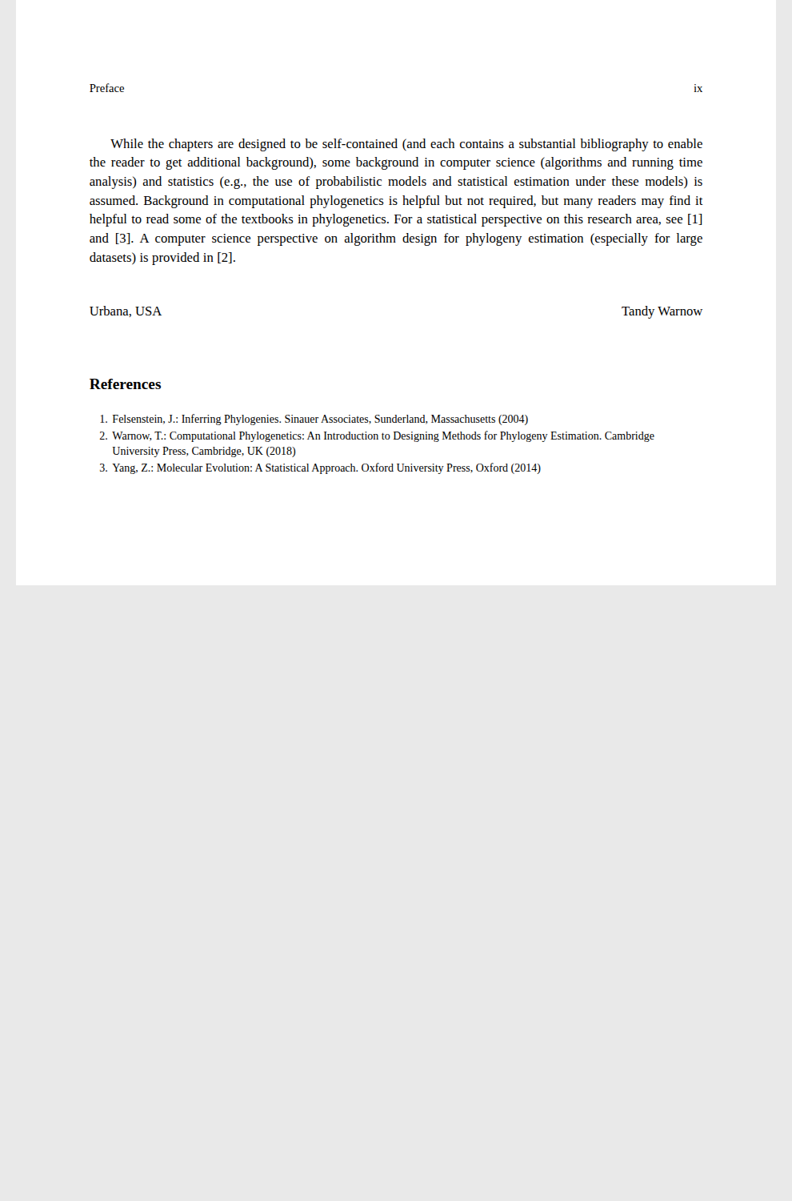Preface ix
While the chapters are designed to be self-contained (and each contains a substantial bibliography to enable the reader to get additional background), some background in computer science (algorithms and running time analysis) and statistics (e.g., the use of probabilistic models and statistical estimation under these models) is assumed. Background in computational phylogenetics is helpful but not required, but many readers may find it helpful to read some of the textbooks in phylogenetics. For a statistical perspective on this research area, see [1] and [3]. A computer science perspective on algorithm design for phylogeny estimation (especially for large datasets) is provided in [2].
Urbana, USA Tandy Warnow
References
Felsenstein, J.: Inferring Phylogenies. Sinauer Associates, Sunderland, Massachusetts (2004)
Warnow, T.: Computational Phylogenetics: An Introduction to Designing Methods for Phylogeny Estimation. Cambridge University Press, Cambridge, UK (2018)
Yang, Z.: Molecular Evolution: A Statistical Approach. Oxford University Press, Oxford (2014)